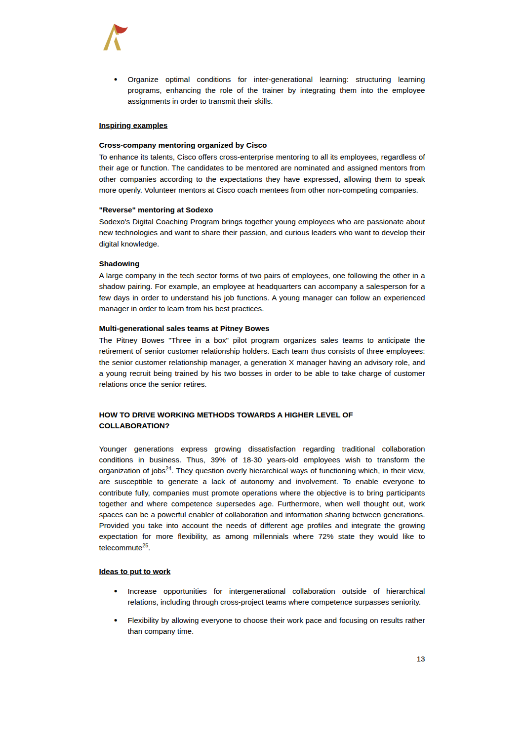Organize optimal conditions for inter-generational learning: structuring learning programs, enhancing the role of the trainer by integrating them into the employee assignments in order to transmit their skills.
Inspiring examples
Cross-company mentoring organized by Cisco
To enhance its talents, Cisco offers cross-enterprise mentoring to all its employees, regardless of their age or function. The candidates to be mentored are nominated and assigned mentors from other companies according to the expectations they have expressed, allowing them to speak more openly. Volunteer mentors at Cisco coach mentees from other non-competing companies.
"Reverse" mentoring at Sodexo
Sodexo's Digital Coaching Program brings together young employees who are passionate about new technologies and want to share their passion, and curious leaders who want to develop their digital knowledge.
Shadowing
A large company in the tech sector forms of two pairs of employees, one following the other in a shadow pairing. For example, an employee at headquarters can accompany a salesperson for a few days in order to understand his job functions. A young manager can follow an experienced manager in order to learn from his best practices.
Multi-generational sales teams at Pitney Bowes
The Pitney Bowes "Three in a box" pilot program organizes sales teams to anticipate the retirement of senior customer relationship holders. Each team thus consists of three employees: the senior customer relationship manager, a generation X manager having an advisory role, and a young recruit being trained by his two bosses in order to be able to take charge of customer relations once the senior retires.
HOW TO DRIVE WORKING METHODS TOWARDS A HIGHER LEVEL OF COLLABORATION?
Younger generations express growing dissatisfaction regarding traditional collaboration conditions in business. Thus, 39% of 18-30 years-old employees wish to transform the organization of jobs24. They question overly hierarchical ways of functioning which, in their view, are susceptible to generate a lack of autonomy and involvement. To enable everyone to contribute fully, companies must promote operations where the objective is to bring participants together and where competence supersedes age. Furthermore, when well thought out, work spaces can be a powerful enabler of collaboration and information sharing between generations. Provided you take into account the needs of different age profiles and integrate the growing expectation for more flexibility, as among millennials where 72% state they would like to telecommute25.
Ideas to put to work
Increase opportunities for intergenerational collaboration outside of hierarchical relations, including through cross-project teams where competence surpasses seniority.
Flexibility by allowing everyone to choose their work pace and focusing on results rather than company time.
13